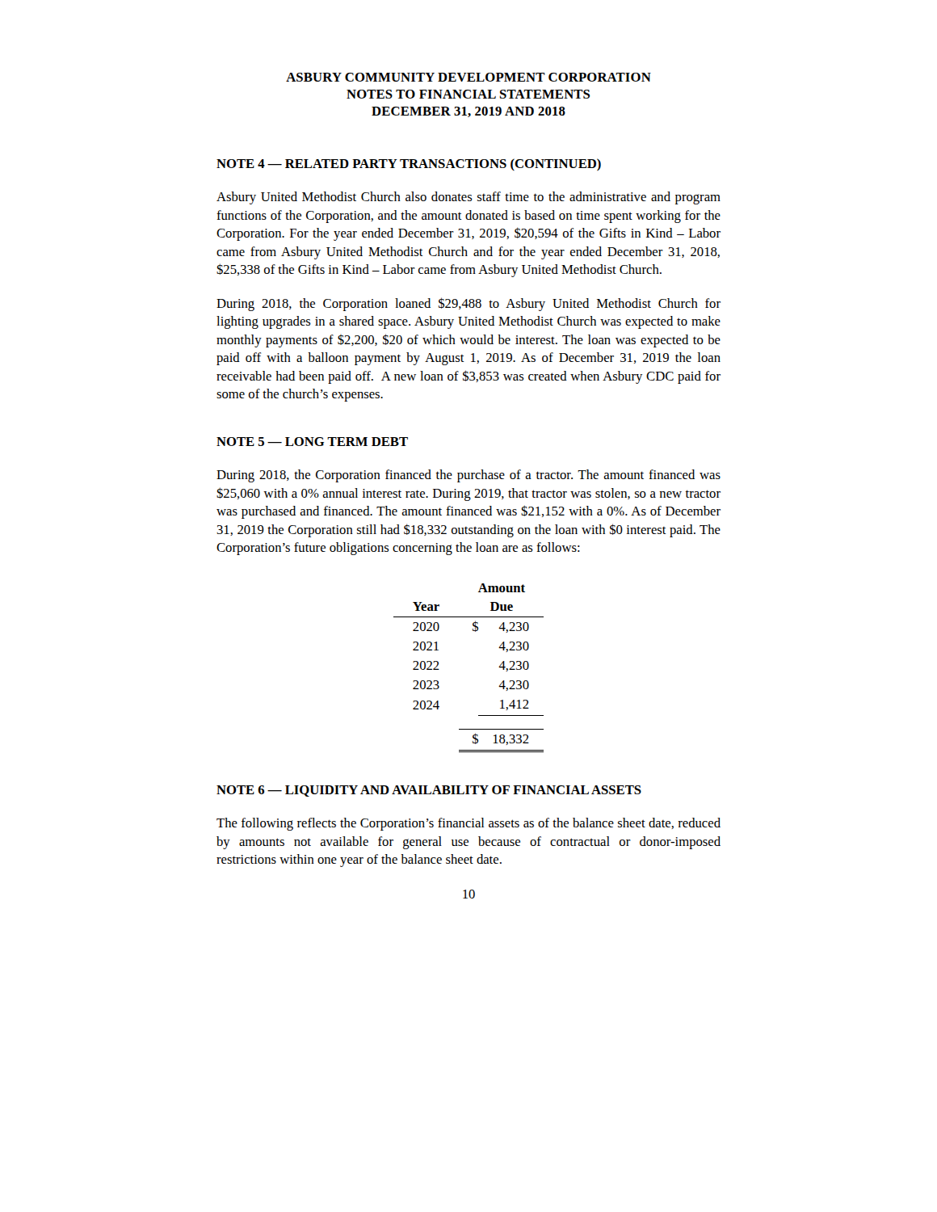Asbury Community Development Corporation
Notes to Financial Statements
December 31, 2019 and 2018
Note 4 — Related Party Transactions (Continued)
Asbury United Methodist Church also donates staff time to the administrative and program functions of the Corporation, and the amount donated is based on time spent working for the Corporation. For the year ended December 31, 2019, $20,594 of the Gifts in Kind – Labor came from Asbury United Methodist Church and for the year ended December 31, 2018, $25,338 of the Gifts in Kind – Labor came from Asbury United Methodist Church.
During 2018, the Corporation loaned $29,488 to Asbury United Methodist Church for lighting upgrades in a shared space. Asbury United Methodist Church was expected to make monthly payments of $2,200, $20 of which would be interest. The loan was expected to be paid off with a balloon payment by August 1, 2019. As of December 31, 2019 the loan receivable had been paid off. A new loan of $3,853 was created when Asbury CDC paid for some of the church’s expenses.
Note 5 — Long Term Debt
During 2018, the Corporation financed the purchase of a tractor. The amount financed was $25,060 with a 0% annual interest rate. During 2019, that tractor was stolen, so a new tractor was purchased and financed. The amount financed was $21,152 with a 0%. As of December 31, 2019 the Corporation still had $18,332 outstanding on the loan with $0 interest paid. The Corporation’s future obligations concerning the loan are as follows:
| | Amount |
| Year | Due |
| 2020 | $ | 4,230 |
| 2021 | | 4,230 |
| 2022 | | 4,230 |
| 2023 | | 4,230 |
| 2024 | | 1,412 |
| | $ | 18,332 |
Note 6 — Liquidity and Availability of Financial Assets
The following reflects the Corporation’s financial assets as of the balance sheet date, reduced by amounts not available for general use because of contractual or donor-imposed restrictions within one year of the balance sheet date.
10